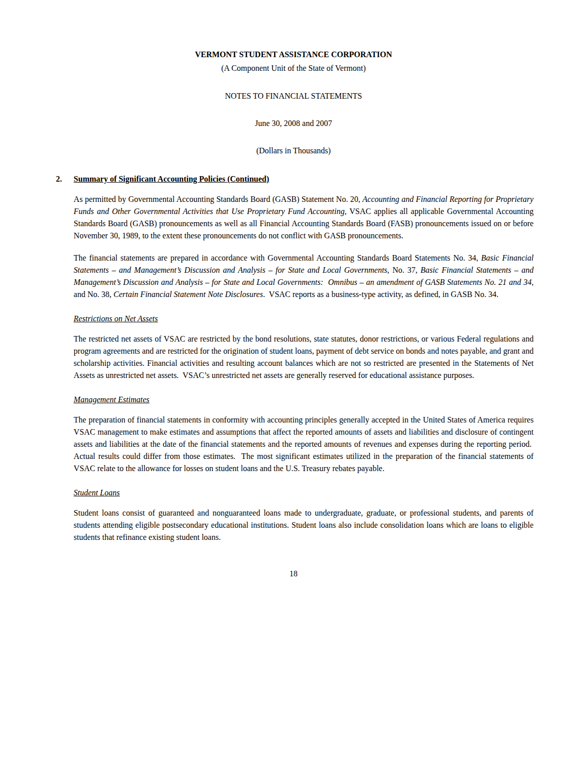VERMONT STUDENT ASSISTANCE CORPORATION
(A Component Unit of the State of Vermont)
NOTES TO FINANCIAL STATEMENTS
June 30, 2008 and 2007
(Dollars in Thousands)
2. Summary of Significant Accounting Policies (Continued)
As permitted by Governmental Accounting Standards Board (GASB) Statement No. 20, Accounting and Financial Reporting for Proprietary Funds and Other Governmental Activities that Use Proprietary Fund Accounting, VSAC applies all applicable Governmental Accounting Standards Board (GASB) pronouncements as well as all Financial Accounting Standards Board (FASB) pronouncements issued on or before November 30, 1989, to the extent these pronouncements do not conflict with GASB pronouncements.
The financial statements are prepared in accordance with Governmental Accounting Standards Board Statements No. 34, Basic Financial Statements – and Management’s Discussion and Analysis – for State and Local Governments, No. 37, Basic Financial Statements – and Management’s Discussion and Analysis – for State and Local Governments: Omnibus – an amendment of GASB Statements No. 21 and 34, and No. 38, Certain Financial Statement Note Disclosures. VSAC reports as a business-type activity, as defined, in GASB No. 34.
Restrictions on Net Assets
The restricted net assets of VSAC are restricted by the bond resolutions, state statutes, donor restrictions, or various Federal regulations and program agreements and are restricted for the origination of student loans, payment of debt service on bonds and notes payable, and grant and scholarship activities. Financial activities and resulting account balances which are not so restricted are presented in the Statements of Net Assets as unrestricted net assets. VSAC’s unrestricted net assets are generally reserved for educational assistance purposes.
Management Estimates
The preparation of financial statements in conformity with accounting principles generally accepted in the United States of America requires VSAC management to make estimates and assumptions that affect the reported amounts of assets and liabilities and disclosure of contingent assets and liabilities at the date of the financial statements and the reported amounts of revenues and expenses during the reporting period. Actual results could differ from those estimates. The most significant estimates utilized in the preparation of the financial statements of VSAC relate to the allowance for losses on student loans and the U.S. Treasury rebates payable.
Student Loans
Student loans consist of guaranteed and nonguaranteed loans made to undergraduate, graduate, or professional students, and parents of students attending eligible postsecondary educational institutions. Student loans also include consolidation loans which are loans to eligible students that refinance existing student loans.
18